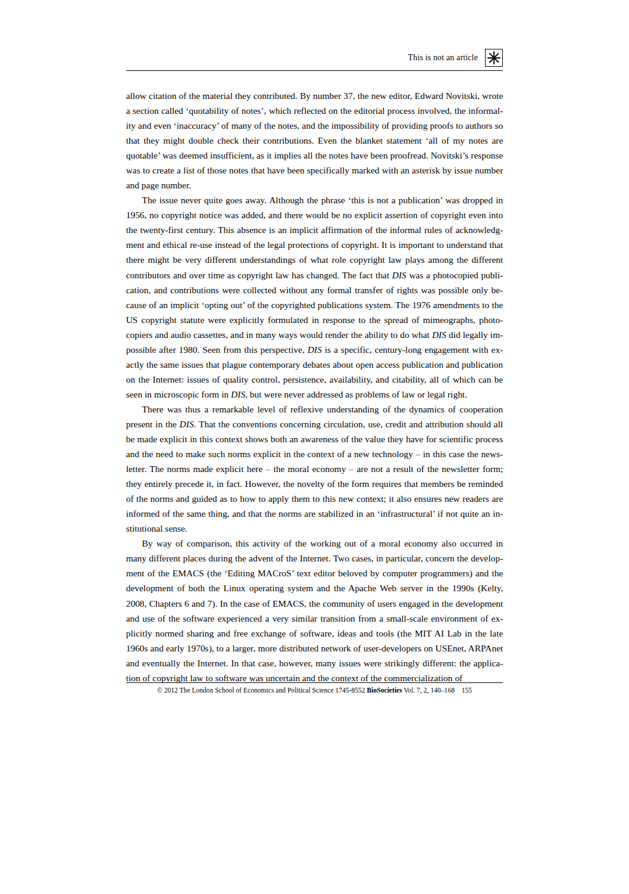This is not an article
allow citation of the material they contributed. By number 37, the new editor, Edward Novitski, wrote a section called ‘quotability of notes’, which reflected on the editorial process involved, the informality and even ‘inaccuracy’ of many of the notes, and the impossibility of providing proofs to authors so that they might double check their contributions. Even the blanket statement ‘all of my notes are quotable’ was deemed insufficient, as it implies all the notes have been proofread. Novitski’s response was to create a list of those notes that have been specifically marked with an asterisk by issue number and page number.
The issue never quite goes away. Although the phrase ‘this is not a publication’ was dropped in 1956, no copyright notice was added, and there would be no explicit assertion of copyright even into the twenty-first century. This absence is an implicit affirmation of the informal rules of acknowledgment and ethical re-use instead of the legal protections of copyright. It is important to understand that there might be very different understandings of what role copyright law plays among the different contributors and over time as copyright law has changed. The fact that DIS was a photocopied publication, and contributions were collected without any formal transfer of rights was possible only because of an implicit ‘opting out’ of the copyrighted publications system. The 1976 amendments to the US copyright statute were explicitly formulated in response to the spread of mimeographs, photocopiers and audio cassettes, and in many ways would render the ability to do what DIS did legally impossible after 1980. Seen from this perspective, DIS is a specific, century-long engagement with exactly the same issues that plague contemporary debates about open access publication and publication on the Internet: issues of quality control, persistence, availability, and citability, all of which can be seen in microscopic form in DIS, but were never addressed as problems of law or legal right.
There was thus a remarkable level of reflexive understanding of the dynamics of cooperation present in the DIS. That the conventions concerning circulation, use, credit and attribution should all be made explicit in this context shows both an awareness of the value they have for scientific process and the need to make such norms explicit in the context of a new technology – in this case the newsletter. The norms made explicit here – the moral economy – are not a result of the newsletter form; they entirely precede it, in fact. However, the novelty of the form requires that members be reminded of the norms and guided as to how to apply them to this new context; it also ensures new readers are informed of the same thing, and that the norms are stabilized in an ‘infrastructural’ if not quite an institutional sense.
By way of comparison, this activity of the working out of a moral economy also occurred in many different places during the advent of the Internet. Two cases, in particular, concern the development of the EMACS (the ‘Editing MACroS’ text editor beloved by computer programmers) and the development of both the Linux operating system and the Apache Web server in the 1990s (Kelty, 2008, Chapters 6 and 7). In the case of EMACS, the community of users engaged in the development and use of the software experienced a very similar transition from a small-scale environment of explicitly normed sharing and free exchange of software, ideas and tools (the MIT AI Lab in the late 1960s and early 1970s), to a larger, more distributed network of user-developers on USEnet, ARPAnet and eventually the Internet. In that case, however, many issues were strikingly different: the application of copyright law to software was uncertain and the context of the commercialization of
© 2012 The London School of Economics and Political Science 1745-8552 BioSocieties Vol. 7, 2, 140–168 155